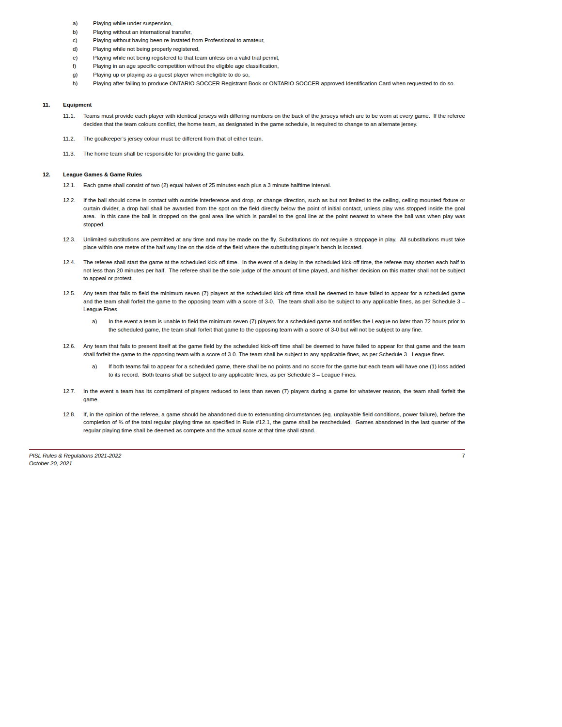a) Playing while under suspension,
b) Playing without an international transfer,
c) Playing without having been re-instated from Professional to amateur,
d) Playing while not being properly registered,
e) Playing while not being registered to that team unless on a valid trial permit,
f) Playing in an age specific competition without the eligible age classification,
g) Playing up or playing as a guest player when ineligible to do so,
h) Playing after failing to produce ONTARIO SOCCER Registrant Book or ONTARIO SOCCER approved Identification Card when requested to do so.
11. Equipment
11.1. Teams must provide each player with identical jerseys with differing numbers on the back of the jerseys which are to be worn at every game. If the referee decides that the team colours conflict, the home team, as designated in the game schedule, is required to change to an alternate jersey.
11.2. The goalkeeper’s jersey colour must be different from that of either team.
11.3. The home team shall be responsible for providing the game balls.
12. League Games & Game Rules
12.1. Each game shall consist of two (2) equal halves of 25 minutes each plus a 3 minute halftime interval.
12.2. If the ball should come in contact with outside interference and drop, or change direction, such as but not limited to the ceiling, ceiling mounted fixture or curtain divider, a drop ball shall be awarded from the spot on the field directly below the point of initial contact, unless play was stopped inside the goal area. In this case the ball is dropped on the goal area line which is parallel to the goal line at the point nearest to where the ball was when play was stopped.
12.3. Unlimited substitutions are permitted at any time and may be made on the fly. Substitutions do not require a stoppage in play. All substitutions must take place within one metre of the half way line on the side of the field where the substituting player’s bench is located.
12.4. The referee shall start the game at the scheduled kick-off time. In the event of a delay in the scheduled kick-off time, the referee may shorten each half to not less than 20 minutes per half. The referee shall be the sole judge of the amount of time played, and his/her decision on this matter shall not be subject to appeal or protest.
12.5. Any team that fails to field the minimum seven (7) players at the scheduled kick-off time shall be deemed to have failed to appear for a scheduled game and the team shall forfeit the game to the opposing team with a score of 3-0. The team shall also be subject to any applicable fines, as per Schedule 3 – League Fines
a) In the event a team is unable to field the minimum seven (7) players for a scheduled game and notifies the League no later than 72 hours prior to the scheduled game, the team shall forfeit that game to the opposing team with a score of 3-0 but will not be subject to any fine.
12.6. Any team that fails to present itself at the game field by the scheduled kick-off time shall be deemed to have failed to appear for that game and the team shall forfeit the game to the opposing team with a score of 3-0. The team shall be subject to any applicable fines, as per Schedule 3 - League fines.
a) If both teams fail to appear for a scheduled game, there shall be no points and no score for the game but each team will have one (1) loss added to its record. Both teams shall be subject to any applicable fines, as per Schedule 3 – League Fines.
12.7. In the event a team has its compliment of players reduced to less than seven (7) players during a game for whatever reason, the team shall forfeit the game.
12.8. If, in the opinion of the referee, a game should be abandoned due to extenuating circumstances (eg. unplayable field conditions, power failure), before the completion of ¾ of the total regular playing time as specified in Rule #12.1, the game shall be rescheduled. Games abandoned in the last quarter of the regular playing time shall be deemed as compete and the actual score at that time shall stand.
PISL Rules & Regulations 2021-2022
October 20, 2021
7